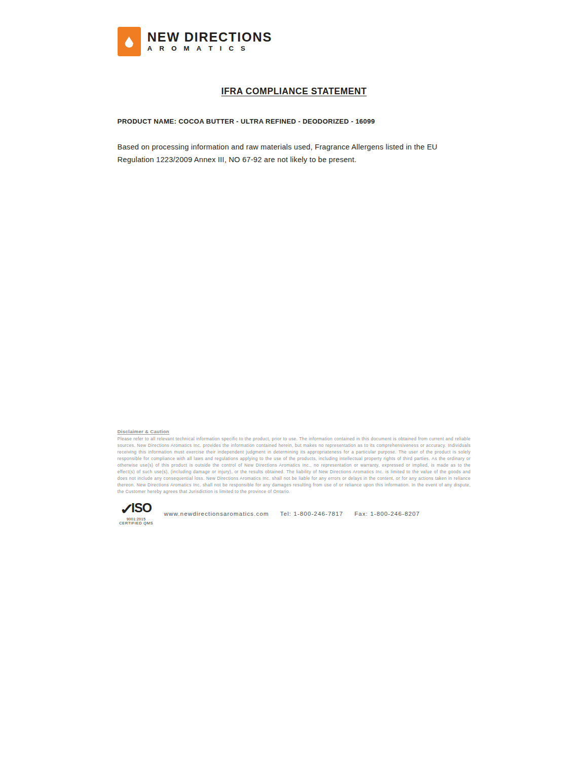NEW DIRECTIONS
A R O M A T I C S
IFRA COMPLIANCE STATEMENT
PRODUCT NAME: COCOA BUTTER - ULTRA REFINED - DEODORIZED - 16099
Based on processing information and raw materials used, Fragrance Allergens listed in the EU Regulation 1223/2009 Annex III, NO 67-92 are not likely to be present.
Disclaimer & Caution
Please refer to all relevant technical information specific to the product, prior to use. The information contained in this document is obtained from current and reliable sources. New Directions Aromatics Inc. provides the information contained herein, but makes no representation as to its comprehensiveness or accuracy. Individuals receiving this information must exercise their independent judgment in determining its appropriateness for a particular purpose. The user of the product is solely responsible for compliance with all laws and regulations applying to the use of the products, including intellectual property rights of third parties. As the ordinary or otherwise use(s) of this product is outside the control of New Directions Aromatics Inc., no representation or warranty, expressed or implied, is made as to the effect(s) of such use(s), (including damage or injury), or the results obtained. The liability of New Directions Aromatics Inc. is limited to the value of the goods and does not include any consequential loss. New Directions Aromatics Inc. shall not be liable for any errors or delays in the content, or for any actions taken in reliance thereon. New Directions Aromatics Inc. shall not be responsible for any damages resulting from use of or reliance upon this information. In the event of any dispute, the Customer hereby agrees that Jurisdiction is limited to the province of Ontario.
✓ISO
9001:2015
CERTIFIED QMS
www.newdirectionsaromatics.com Tel: 1-800-246-7817 Fax: 1-800-246-8207